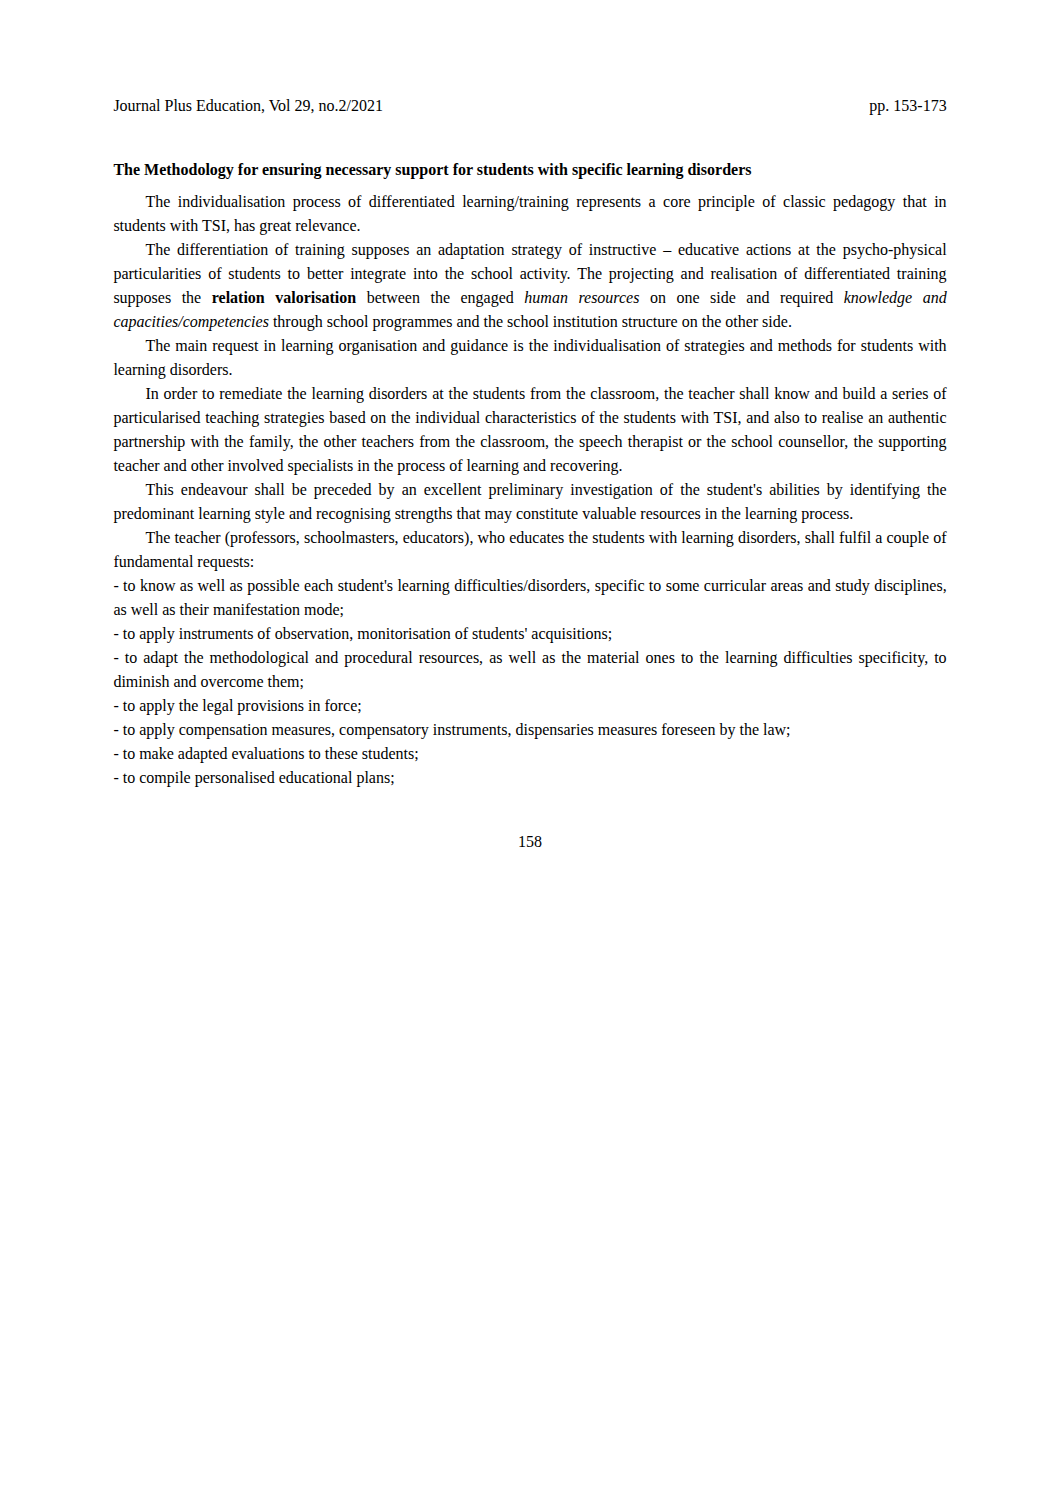Journal Plus Education, Vol 29, no.2/2021 pp. 153-173
The Methodology for ensuring necessary support for students with specific learning disorders
The individualisation process of differentiated learning/training represents a core principle of classic pedagogy that in students with TSI, has great relevance.
The differentiation of training supposes an adaptation strategy of instructive – educative actions at the psycho-physical particularities of students to better integrate into the school activity. The projecting and realisation of differentiated training supposes the relation valorisation between the engaged human resources on one side and required knowledge and capacities/competencies through school programmes and the school institution structure on the other side.
The main request in learning organisation and guidance is the individualisation of strategies and methods for students with learning disorders.
In order to remediate the learning disorders at the students from the classroom, the teacher shall know and build a series of particularised teaching strategies based on the individual characteristics of the students with TSI, and also to realise an authentic partnership with the family, the other teachers from the classroom, the speech therapist or the school counsellor, the supporting teacher and other involved specialists in the process of learning and recovering.
This endeavour shall be preceded by an excellent preliminary investigation of the student's abilities by identifying the predominant learning style and recognising strengths that may constitute valuable resources in the learning process.
The teacher (professors, schoolmasters, educators), who educates the students with learning disorders, shall fulfil a couple of fundamental requests:
- to know as well as possible each student's learning difficulties/disorders, specific to some curricular areas and study disciplines, as well as their manifestation mode;
- to apply instruments of observation, monitorisation of students' acquisitions;
- to adapt the methodological and procedural resources, as well as the material ones to the learning difficulties specificity, to diminish and overcome them;
- to apply the legal provisions in force;
- to apply compensation measures, compensatory instruments, dispensaries measures foreseen by the law;
- to make adapted evaluations to these students;
- to compile personalised educational plans;
158